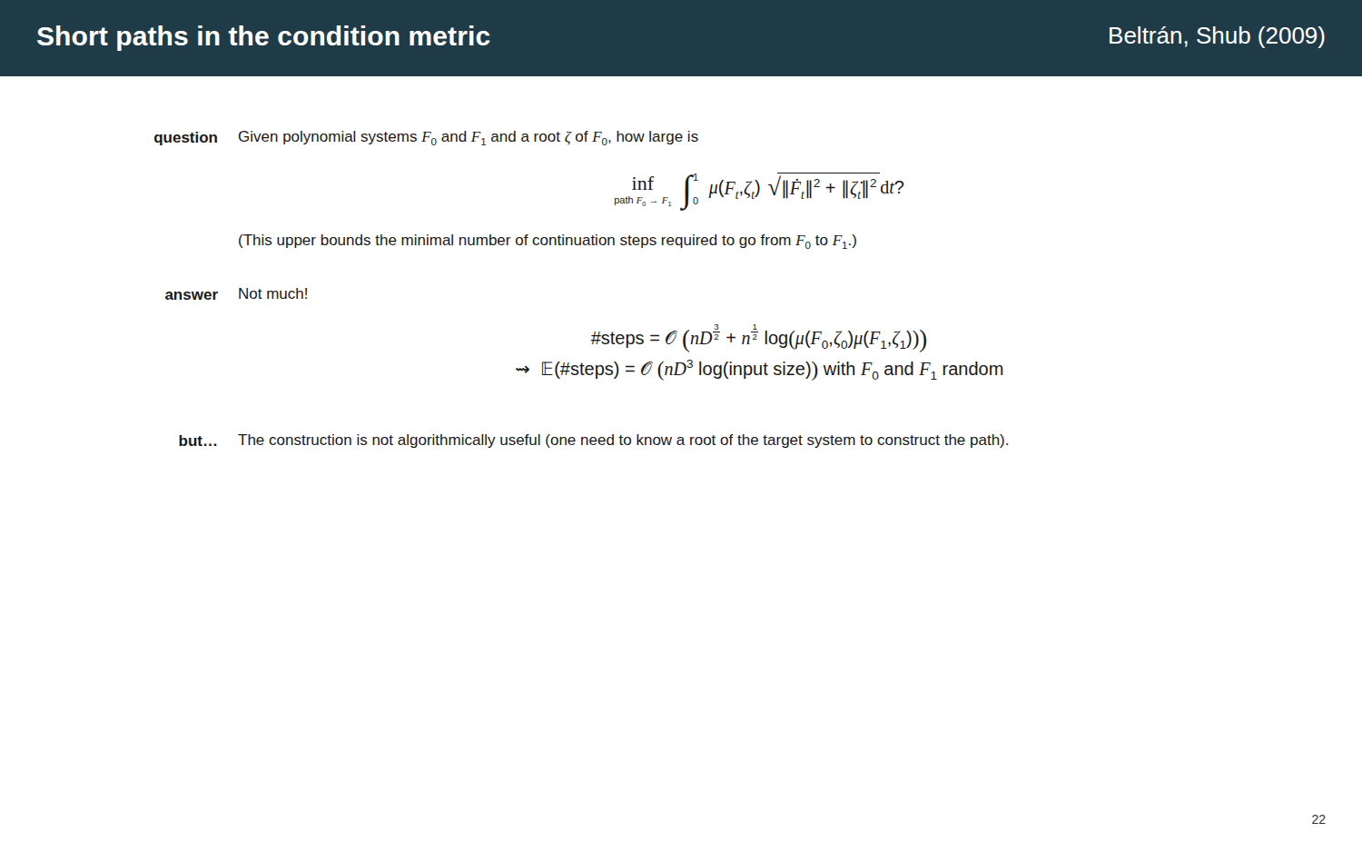Short paths in the condition metric
Beltrán, Shub (2009)
question
Given polynomial systems F0 and F1 and a root ζ of F0, how large is
inf path F0 → F1 ∫10 μ(Ft,ζt) ∥Ḟt∥2 + ∥ζ̇t∥2 dt?
(This upper bounds the minimal number of continuation steps required to go from F0 to F1.)
answer
Not much!
#steps = 𝒪 (nD32 + n12 log(μ(F0,ζ0)μ(F1,ζ1)))
⇝ 𝔼(#steps) = 𝒪 (nD3 log(input size)) with F0 and F1 random
but…
The construction is not algorithmically useful (one need to know a root of the target system to construct the path).
22